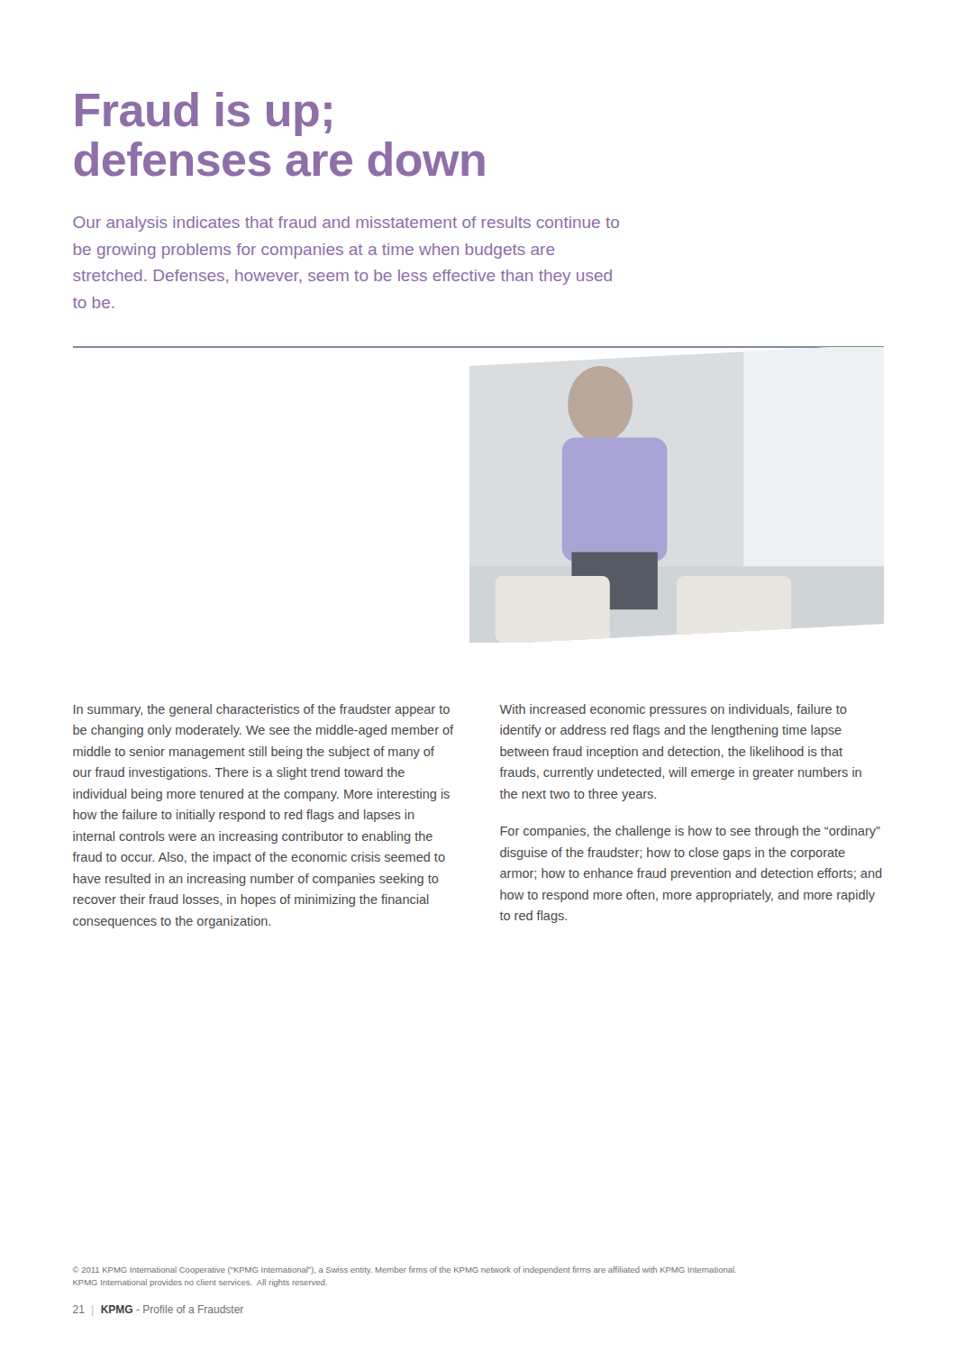Fraud is up;
defenses are down
Our analysis indicates that fraud and misstatement of results continue to be growing problems for companies at a time when budgets are stretched. Defenses, however, seem to be less effective than they used to be.
In summary, the general characteristics of the fraudster appear to be changing only moderately. We see the middle-aged member of middle to senior management still being the subject of many of our fraud investigations. There is a slight trend toward the individual being more tenured at the company. More interesting is how the failure to initially respond to red flags and lapses in internal controls were an increasing contributor to enabling the fraud to occur. Also, the impact of the economic crisis seemed to have resulted in an increasing number of companies seeking to recover their fraud losses, in hopes of minimizing the financial consequences to the organization.
With increased economic pressures on individuals, failure to identify or address red flags and the lengthening time lapse between fraud inception and detection, the likelihood is that frauds, currently undetected, will emerge in greater numbers in the next two to three years.
For companies, the challenge is how to see through the “ordinary” disguise of the fraudster; how to close gaps in the corporate armor; how to enhance fraud prevention and detection efforts; and how to respond more often, more appropriately, and more rapidly to red flags.
© 2011 KPMG International Cooperative (“KPMG International”), a Swiss entity. Member firms of the KPMG network of independent firms are affiliated with KPMG International.
KPMG International provides no client services. All rights reserved.
21 | KPMG - Profile of a Fraudster